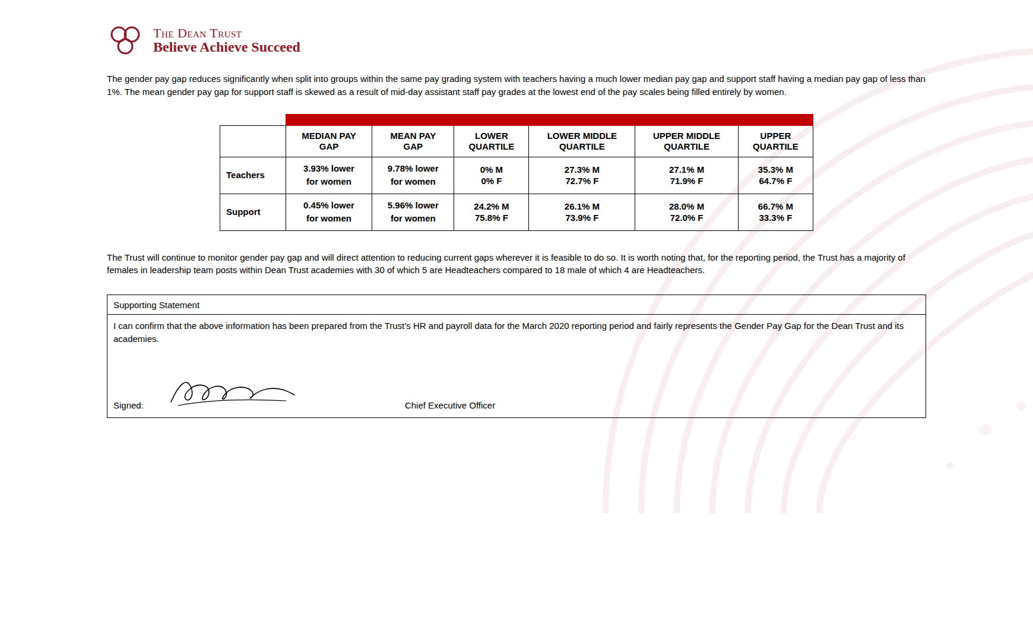The Dean Trust
Believe Achieve Succeed
The gender pay gap reduces significantly when split into groups within the same pay grading system with teachers having a much lower median pay gap and support staff having a median pay gap of less than 1%. The mean gender pay gap for support staff is skewed as a result of mid-day assistant staff pay grades at the lowest end of the pay scales being filled entirely by women.
| | MEDIAN PAY GAP | MEAN PAY GAP | LOWER QUARTILE | LOWER MIDDLE QUARTILE | UPPER MIDDLE QUARTILE | UPPER QUARTILE |
| --- | --- | --- | --- | --- | --- | --- |
| Teachers | 3.93% lower for women | 9.78% lower for women | 0% M 0% F | 27.3% M 72.7% F | 27.1% M 71.9% F | 35.3% M 64.7% F |
| Support | 0.45% lower for women | 5.96% lower for women | 24.2% M 75.8% F | 26.1% M 73.9% F | 28.0% M 72.0% F | 66.7% M 33.3% F |
The Trust will continue to monitor gender pay gap and will direct attention to reducing current gaps wherever it is feasible to do so. It is worth noting that, for the reporting period, the Trust has a majority of females in leadership team posts within Dean Trust academies with 30 of which 5 are Headteachers compared to 18 male of which 4 are Headteachers.
Supporting Statement
I can confirm that the above information has been prepared from the Trust’s HR and payroll data for the March 2020 reporting period and fairly represents the Gender Pay Gap for the Dean Trust and its academies.
Signed: Chief Executive Officer